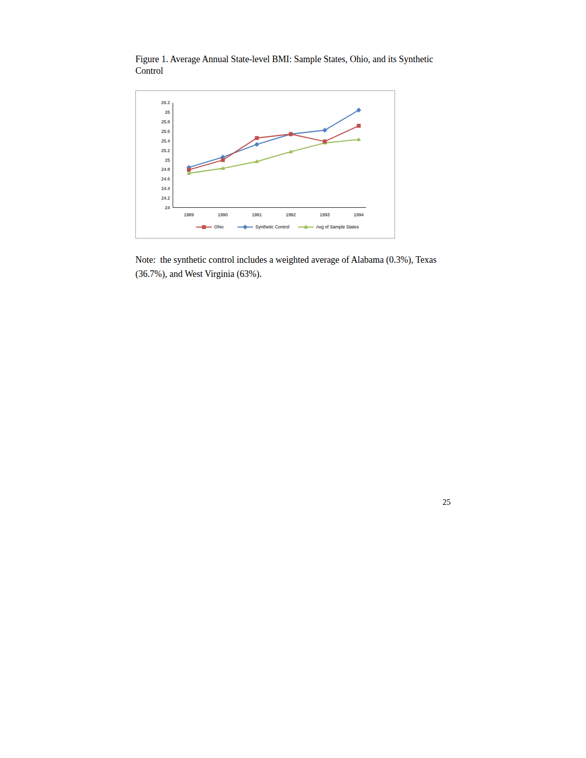Figure 1. Average Annual State-level BMI: Sample States, Ohio, and its Synthetic Control
26.2 26 25.8 25.6 25.4 25.2 25 24.8 24.6 24.4 24.2 24 1989 1990 1991 1992 1993 1994 Ohio Synthetic Control Avg of Sample States
Note: the synthetic control includes a weighted average of Alabama (0.3%), Texas (36.7%), and West Virginia (63%).
25